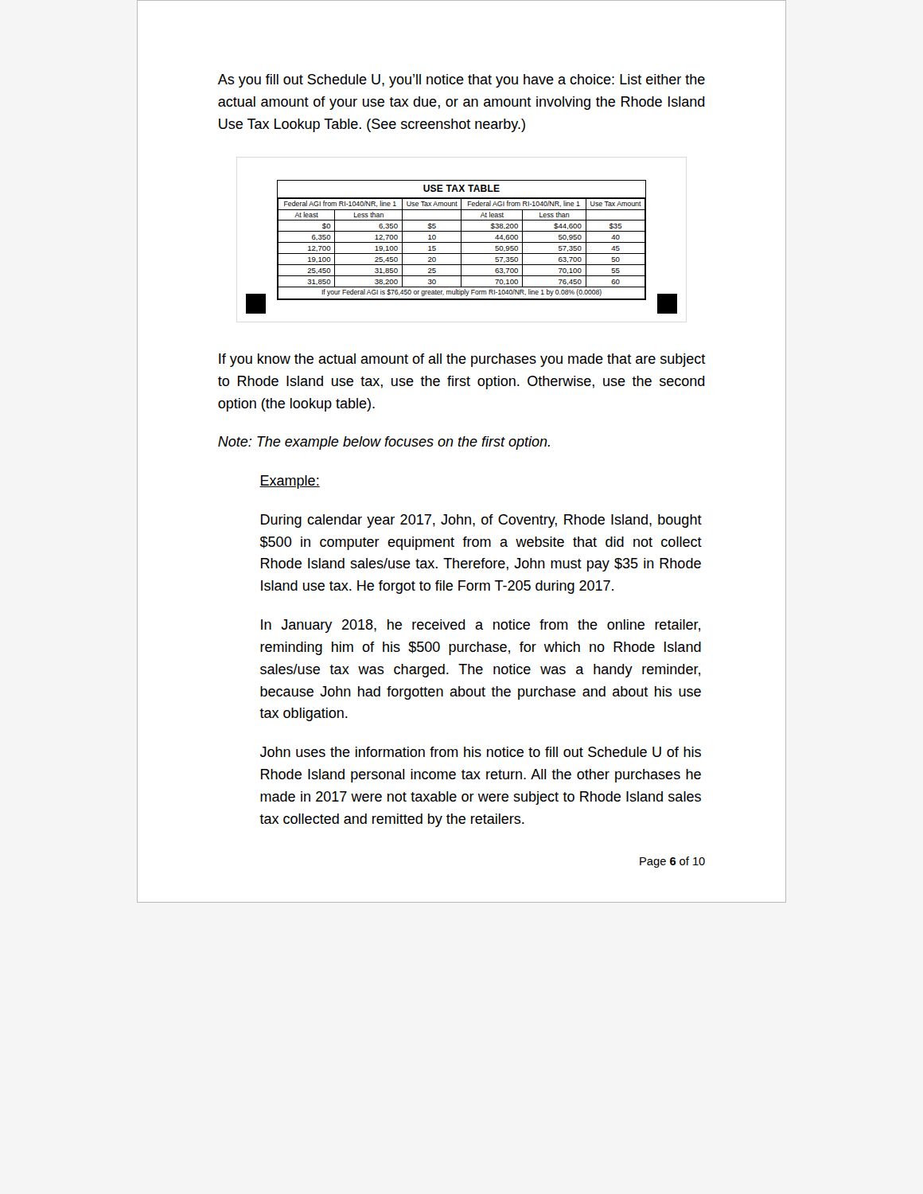As you fill out Schedule U, you’ll notice that you have a choice: List either the actual amount of your use tax due, or an amount involving the Rhode Island Use Tax Lookup Table. (See screenshot nearby.)
USE TAX TABLE
| Federal AGI from RI-1040/NR, line 1 | Use Tax Amount | Federal AGI from RI-1040/NR, line 1 | Use Tax Amount |
| --- | --- | --- | --- |
| At least | Less than | | At least | Less than | |
| $0 | 6,350 | $5 | $38,200 | $44,600 | $35 |
| 6,350 | 12,700 | 10 | 44,600 | 50,950 | 40 |
| 12,700 | 19,100 | 15 | 50,950 | 57,350 | 45 |
| 19,100 | 25,450 | 20 | 57,350 | 63,700 | 50 |
| 25,450 | 31,850 | 25 | 63,700 | 70,100 | 55 |
| 31,850 | 38,200 | 30 | 70,100 | 76,450 | 60 |
| If your Federal AGI is $76,450 or greater, multiply Form RI-1040/NR, line 1 by 0.08% (0.0008) |
If you know the actual amount of all the purchases you made that are subject to Rhode Island use tax, use the first option. Otherwise, use the second option (the lookup table).
Note: The example below focuses on the first option.
Example:
During calendar year 2017, John, of Coventry, Rhode Island, bought $500 in computer equipment from a website that did not collect Rhode Island sales/use tax. Therefore, John must pay $35 in Rhode Island use tax. He forgot to file Form T-205 during 2017.
In January 2018, he received a notice from the online retailer, reminding him of his $500 purchase, for which no Rhode Island sales/use tax was charged. The notice was a handy reminder, because John had forgotten about the purchase and about his use tax obligation.
John uses the information from his notice to fill out Schedule U of his Rhode Island personal income tax return. All the other purchases he made in 2017 were not taxable or were subject to Rhode Island sales tax collected and remitted by the retailers.
Page 6 of 10